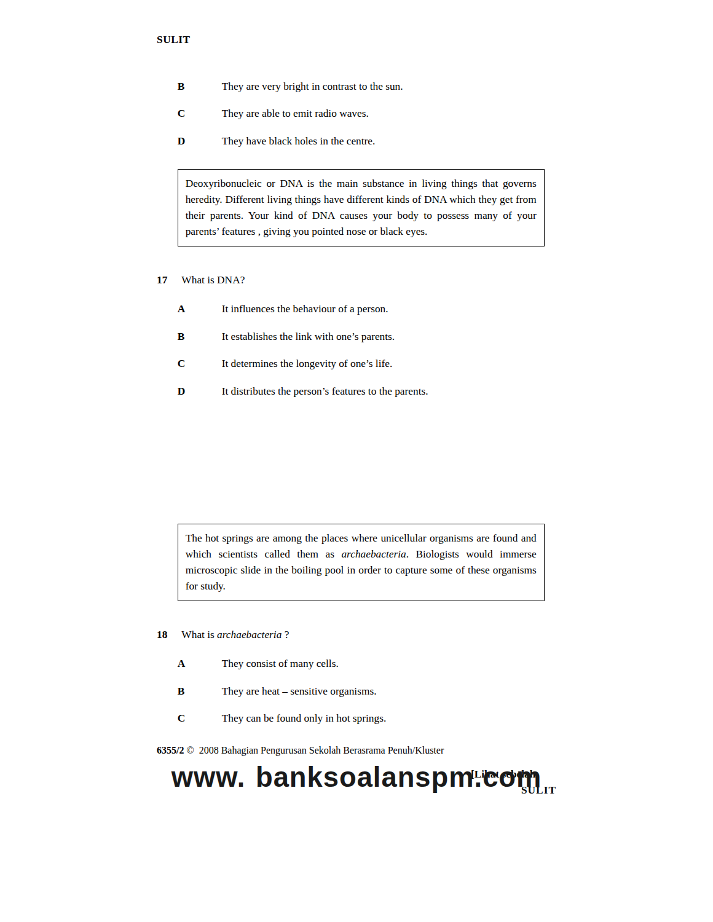SULIT
BThey are very bright in contrast to the sun.
CThey are able to emit radio waves.
DThey have black holes in the centre.
Deoxyribonucleic or DNA is the main substance in living things that governs heredity. Different living things have different kinds of DNA which they get from their parents. Your kind of DNA causes your body to possess many of your parents’ features , giving you pointed nose or black eyes.
17 What is DNA?
AIt influences the behaviour of a person.
BIt establishes the link with one’s parents.
CIt determines the longevity of one’s life.
DIt distributes the person’s features to the parents.
The hot springs are among the places where unicellular organisms are found and which scientists called them as archaebacteria. Biologists would immerse microscopic slide in the boiling pool in order to capture some of these organisms for study.
18 What is archaebacteria ?
AThey consist of many cells.
BThey are heat – sensitive organisms.
CThey can be found only in hot springs.
6355/2 © 2008 Bahagian Pengurusan Sekolah Berasrama Penuh/Kluster
[Lihat sebelah
SULIT
www. banksoalanspm.com